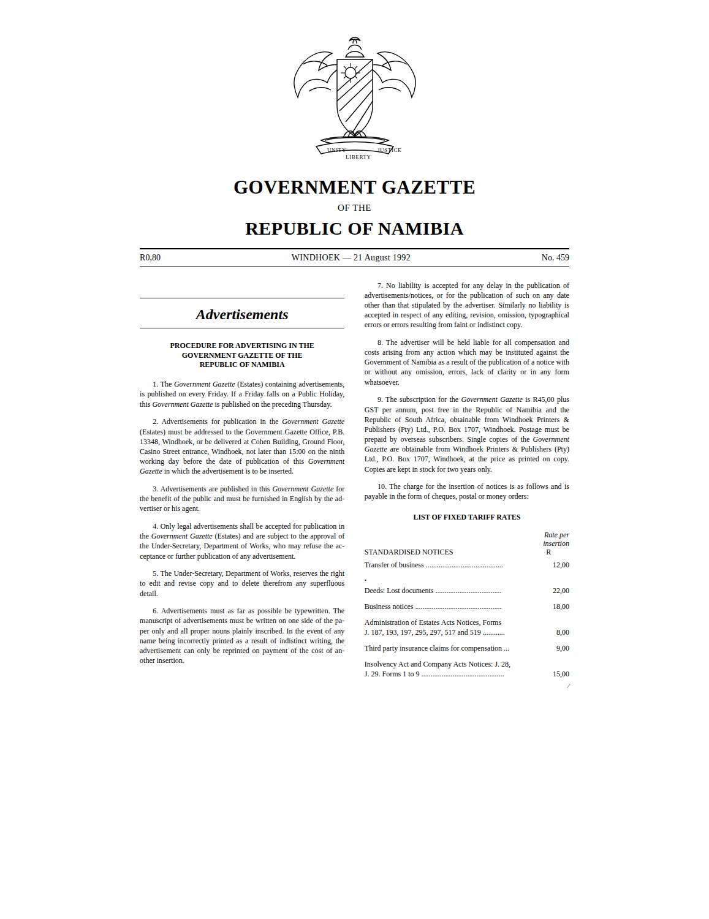UNITY JUSTICE LIBERTY
GOVERNMENT GAZETTE
OF THE
REPUBLIC OF NAMIBIA
R0,80 WINDHOEK — 21 August 1992 No. 459
Advertisements
PROCEDURE FOR ADVERTISING IN THE
GOVERNMENT GAZETTE OF THE
REPUBLIC OF NAMIBIA
1. The Government Gazette (Estates) containing advertisements, is published on every Friday. If a Friday falls on a Public Holiday, this Government Gazette is published on the preceding Thursday.
2. Advertisements for publication in the Government Gazette (Estates) must be addressed to the Government Gazette Office, P.B. 13348, Windhoek, or be delivered at Cohen Building, Ground Floor, Casino Street entrance, Windhoek, not later than 15:00 on the ninth working day before the date of publication of this Government Gazette in which the advertisement is to be inserted.
3. Advertisements are published in this Government Gazette for the benefit of the public and must be furnished in English by the advertiser or his agent.
4. Only legal advertisements shall be accepted for publication in the Government Gazette (Estates) and are subject to the approval of the Under-Secretary, Department of Works, who may refuse the acceptance or further publication of any advertisement.
5. The Under-Secretary, Department of Works, reserves the right to edit and revise copy and to delete therefrom any superfluous detail.
6. Advertisements must as far as possible be typewritten. The manuscript of advertisements must be written on one side of the paper only and all proper nouns plainly inscribed. In the event of any name being incorrectly printed as a result of indistinct writing, the advertisement can only be reprinted on payment of the cost of another insertion.
7. No liability is accepted for any delay in the publication of advertisements/notices, or for the publication of such on any date other than that stipulated by the advertiser. Similarly no liability is accepted in respect of any editing, revision, omission, typographical errors or errors resulting from faint or indistinct copy.
8. The advertiser will be held liable for all compensation and costs arising from any action which may be instituted against the Government of Namibia as a result of the publication of a notice with or without any omission, errors, lack of clarity or in any form whatsoever.
9. The subscription for the Government Gazette is R45,00 plus GST per annum, post free in the Republic of Namibia and the Republic of South Africa, obtainable from Windhoek Printers & Publishers (Pty) Ltd., P.O. Box 1707, Windhoek. Postage must be prepaid by overseas subscribers. Single copies of the Government Gazette are obtainable from Windhoek Printers & Publishers (Pty) Ltd., P.O. Box 1707, Windhoek, at the price as printed on copy. Copies are kept in stock for two years only.
10. The charge for the insertion of notices is as follows and is payable in the form of cheques, postal or money orders:
LIST OF FIXED TARIFF RATES
| Standardised Notices | Rate per insertion R |
| --- | --- |
| Transfer of business .......................................... | 12,00 |
| • Deeds: Lost documents .................................... | 22,00 |
| Business notices ............................................... | 18,00 |
| Administration of Estates Acts Notices, Forms J. 187, 193, 197, 295, 297, 517 and 519 ............ | 8,00 |
| Third party insurance claims for compensation ... | 9,00 |
| Insolvency Act and Company Acts Notices: J. 28, J. 29. Forms 1 to 9 ............................................. | 15,00 |
⁄